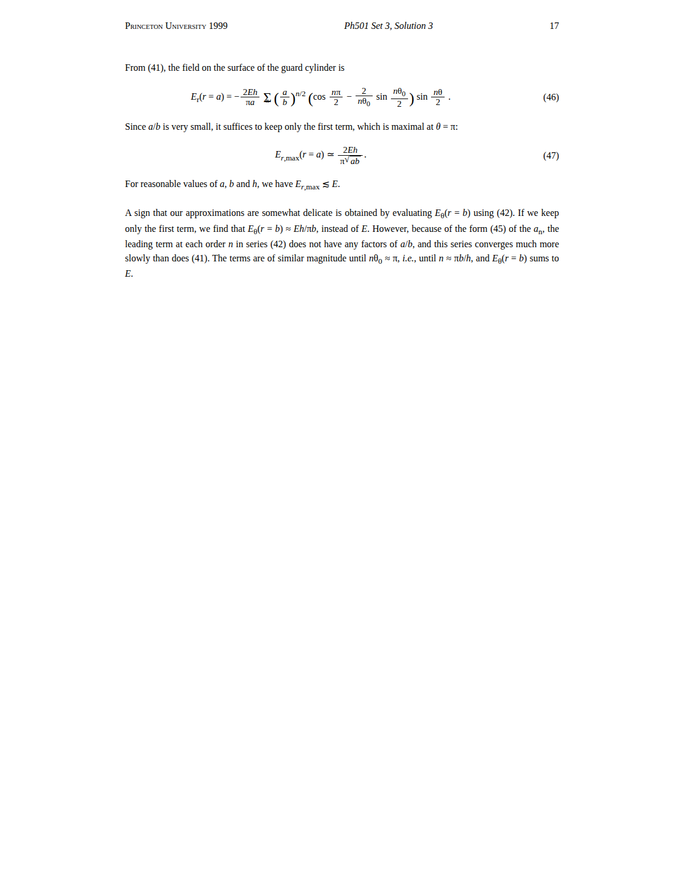Princeton University 1999
Ph501 Set 3, Solution 3
17
From (41), the field on the surface of the guard cylinder is
Er(r = a) = −2Eh πa Σn (ab)n/2 (cos nπ 2 − 2 nθ0 sin nθ02) sin nθ 2 .
(46)
Since a/b is very small, it suffices to keep only the first term, which is maximal at θ = π:
Er,max(r = a) 2Eh πab.
(47)
For reasonable values of a, b and h, we have Er,max E.
A sign that our approximations are somewhat delicate is obtained by evaluating Eθ(r = b) using (42). If we keep only the first term, we find that Eθ(r = b) Eh/πb, instead of E. However, because of the form (45) of the an, the leading term at each order n in series (42) does not have any factors of a/b, and this series converges much more slowly than does (41). The terms are of similar magnitude until nθ0 π, i.e., until n πb/h, and Eθ(r = b) sums to E.